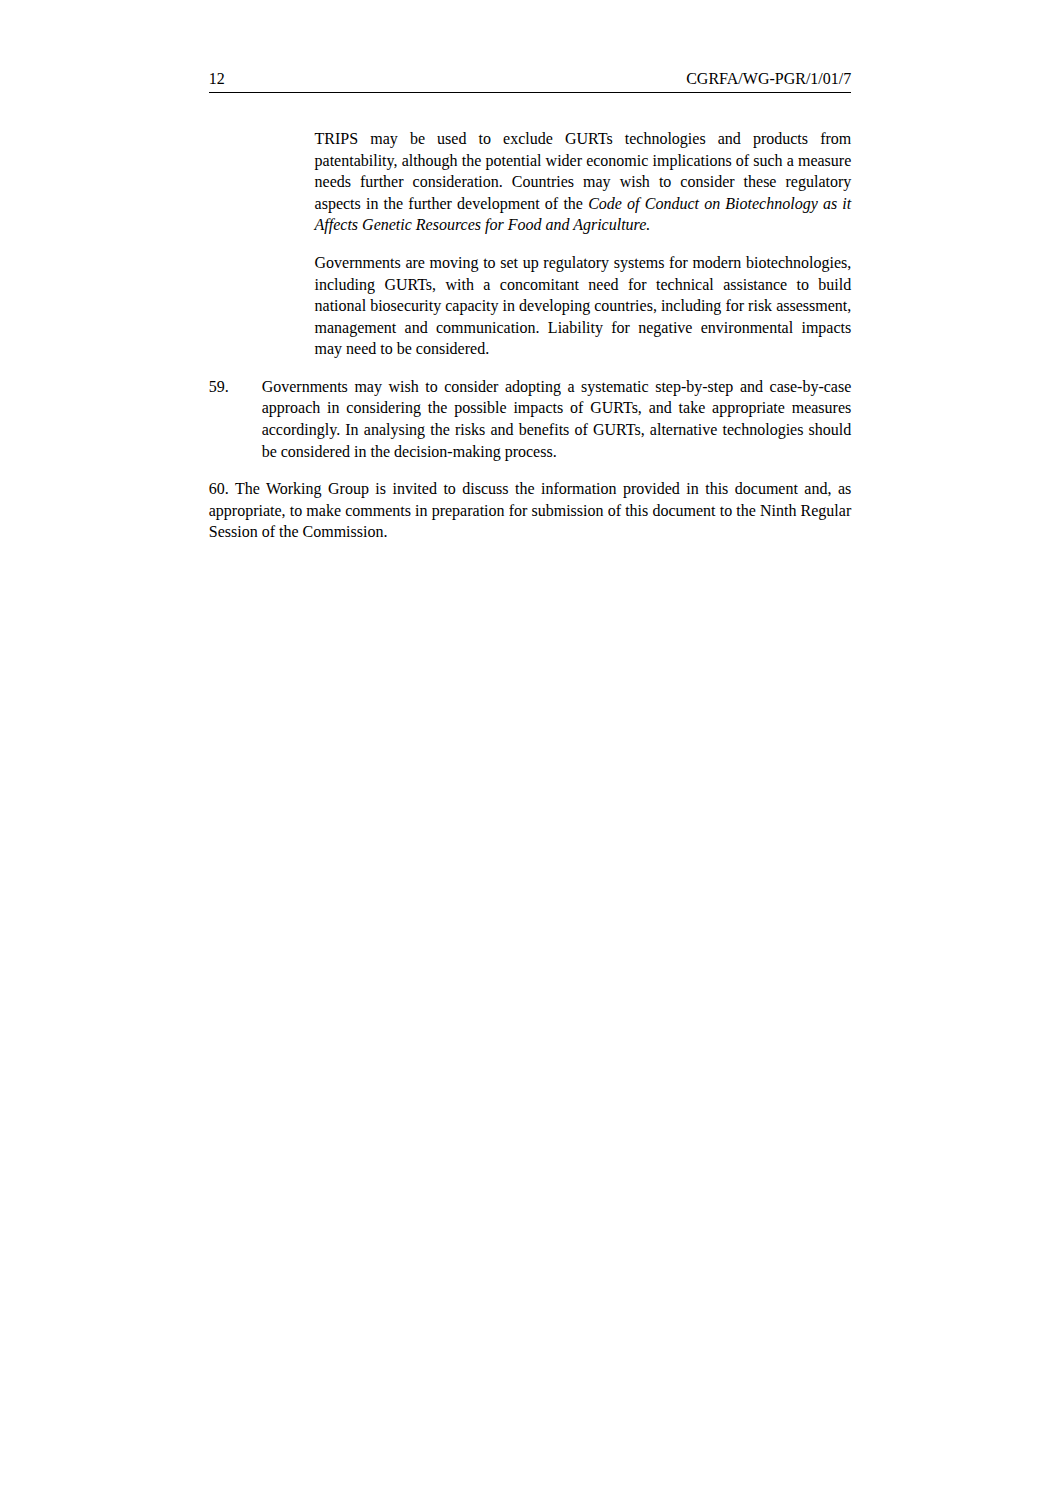12 CGRFA/WG-PGR/1/01/7
TRIPS may be used to exclude GURTs technologies and products from patentability, although the potential wider economic implications of such a measure needs further consideration. Countries may wish to consider these regulatory aspects in the further development of the Code of Conduct on Biotechnology as it Affects Genetic Resources for Food and Agriculture.
Governments are moving to set up regulatory systems for modern biotechnologies, including GURTs, with a concomitant need for technical assistance to build national biosecurity capacity in developing countries, including for risk assessment, management and communication. Liability for negative environmental impacts may need to be considered.
59. Governments may wish to consider adopting a systematic step-by-step and case-by-case approach in considering the possible impacts of GURTs, and take appropriate measures accordingly. In analysing the risks and benefits of GURTs, alternative technologies should be considered in the decision-making process.
60. The Working Group is invited to discuss the information provided in this document and, as appropriate, to make comments in preparation for submission of this document to the Ninth Regular Session of the Commission.